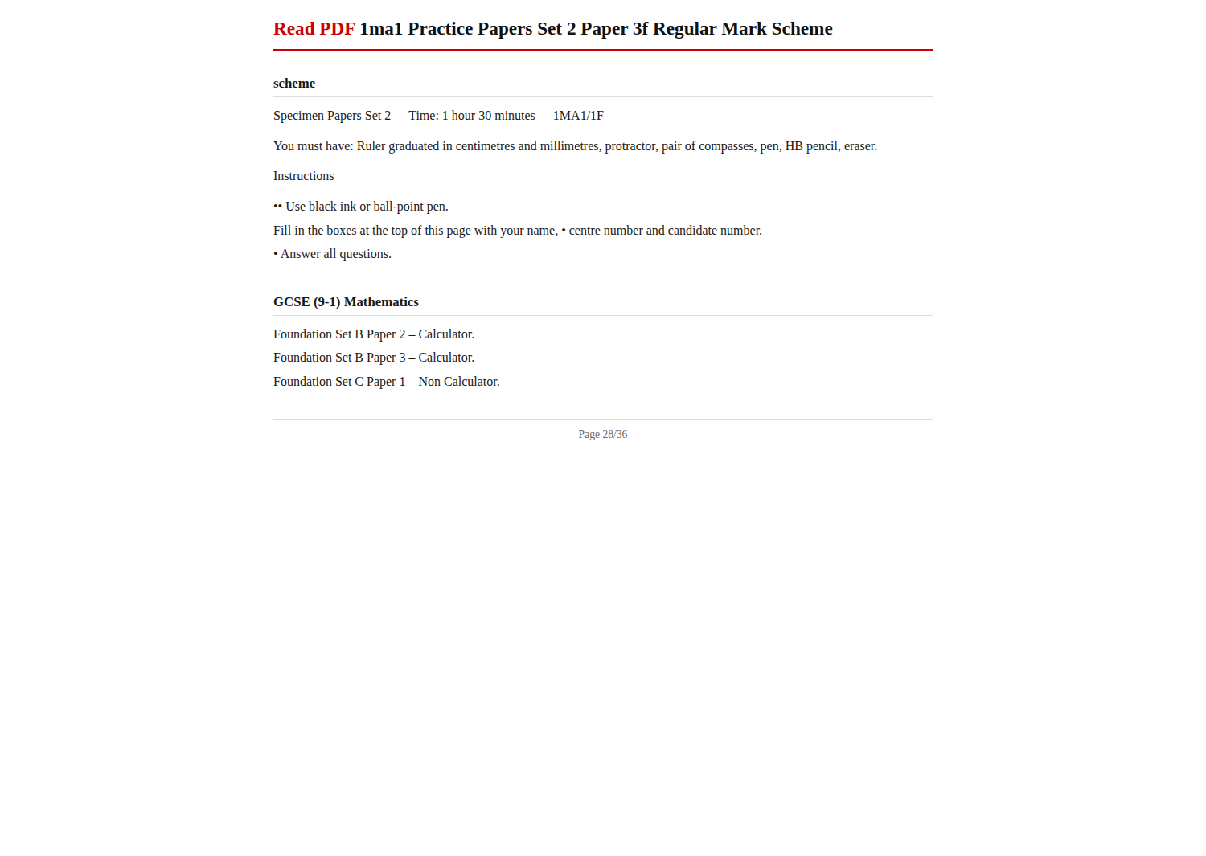Read PDF 1ma1 Practice Papers Set 2 Paper 3f Regular Mark Scheme
scheme
Specimen Papers Set 2 Time: 1 hour 30 minutes 1MA1/1F
You must have: Ruler graduated in centimetres and millimetres, protractor, pair of compasses, pen, HB pencil, eraser.
Instructions
•• Use black ink or ball-point pen.
Fill in the boxes at the top of this page with your name, • centre number and candidate number.
• Answer all questions.
GCSE (9-1) Mathematics
Foundation Set B Paper 2 – Calculator.
Foundation Set B Paper 3 – Calculator.
Foundation Set C Paper 1 – Non Calculator.
Page 28/36